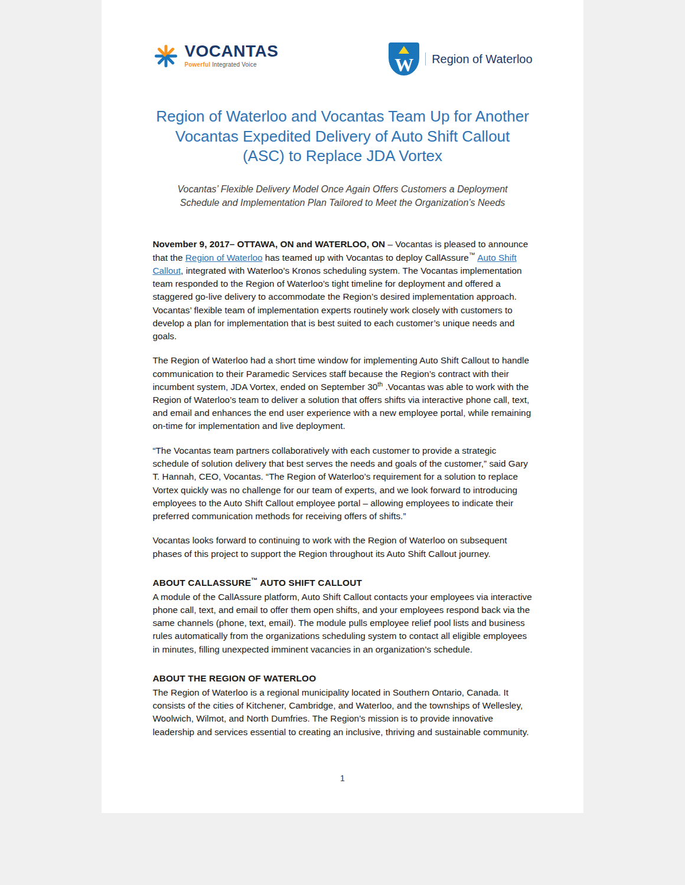VOCANTAS
Powerful Integrated Voice
Region of Waterloo
Region of Waterloo and Vocantas Team Up for Another Vocantas Expedited Delivery of Auto Shift Callout (ASC) to Replace JDA Vortex
Vocantas’ Flexible Delivery Model Once Again Offers Customers a Deployment Schedule and Implementation Plan Tailored to Meet the Organization’s Needs
November 9, 2017– OTTAWA, ON and WATERLOO, ON – Vocantas is pleased to announce that the Region of Waterloo has teamed up with Vocantas to deploy CallAssure™ Auto Shift Callout, integrated with Waterloo’s Kronos scheduling system. The Vocantas implementation team responded to the Region of Waterloo’s tight timeline for deployment and offered a staggered go-live delivery to accommodate the Region’s desired implementation approach. Vocantas’ flexible team of implementation experts routinely work closely with customers to develop a plan for implementation that is best suited to each customer’s unique needs and goals.
The Region of Waterloo had a short time window for implementing Auto Shift Callout to handle communication to their Paramedic Services staff because the Region’s contract with their incumbent system, JDA Vortex, ended on September 30th .Vocantas was able to work with the Region of Waterloo’s team to deliver a solution that offers shifts via interactive phone call, text, and email and enhances the end user experience with a new employee portal, while remaining on-time for implementation and live deployment.
“The Vocantas team partners collaboratively with each customer to provide a strategic schedule of solution delivery that best serves the needs and goals of the customer,” said Gary T. Hannah, CEO, Vocantas. “The Region of Waterloo’s requirement for a solution to replace Vortex quickly was no challenge for our team of experts, and we look forward to introducing employees to the Auto Shift Callout employee portal – allowing employees to indicate their preferred communication methods for receiving offers of shifts.”
Vocantas looks forward to continuing to work with the Region of Waterloo on subsequent phases of this project to support the Region throughout its Auto Shift Callout journey.
About CallAssure™ Auto Shift Callout
A module of the CallAssure platform, Auto Shift Callout contacts your employees via interactive phone call, text, and email to offer them open shifts, and your employees respond back via the same channels (phone, text, email). The module pulls employee relief pool lists and business rules automatically from the organizations scheduling system to contact all eligible employees in minutes, filling unexpected imminent vacancies in an organization’s schedule.
About the Region of Waterloo
The Region of Waterloo is a regional municipality located in Southern Ontario, Canada. It consists of the cities of Kitchener, Cambridge, and Waterloo, and the townships of Wellesley, Woolwich, Wilmot, and North Dumfries. The Region’s mission is to provide innovative leadership and services essential to creating an inclusive, thriving and sustainable community.
1